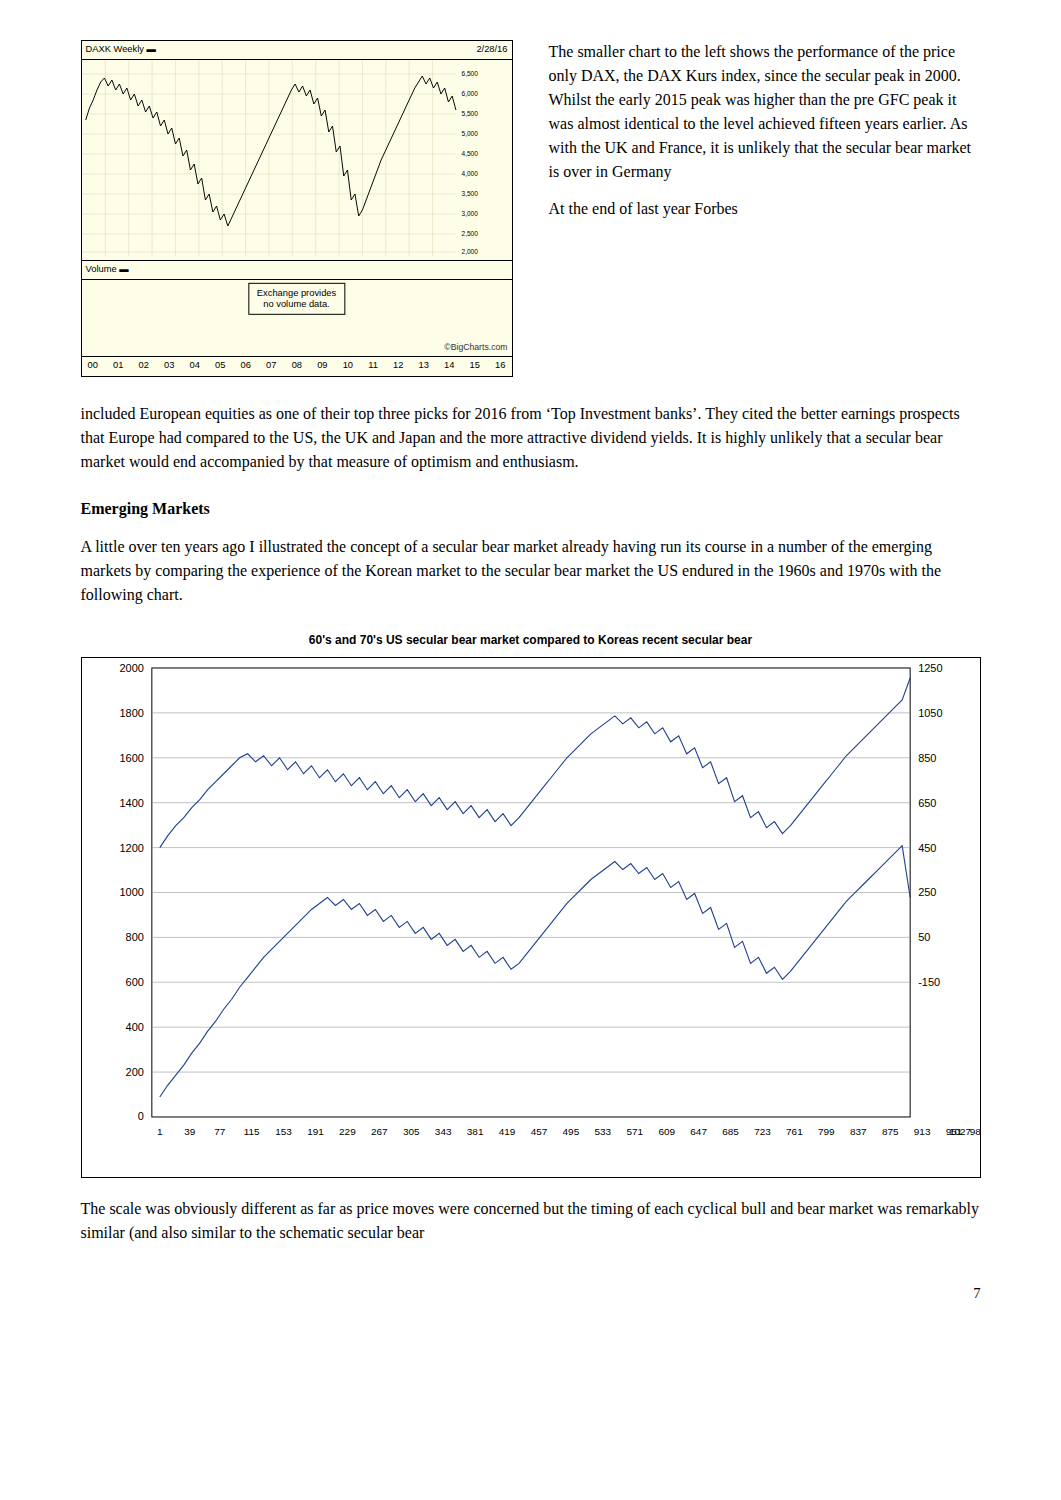DAXK Weekly ▬ 2/28/16
6,500 6,000 5,500 5,000 4,500 4,000 3,500 3,000 2,500 2,000
Volume ▬
Exchange provides
no volume data.
©BigCharts.com
0001020304050607080910111213141516
The smaller chart to the left shows the performance of the price only DAX, the DAX Kurs index, since the secular peak in 2000. Whilst the early 2015 peak was higher than the pre GFC peak it was almost identical to the level achieved fifteen years earlier. As with the UK and France, it is unlikely that the secular bear market is over in Germany
At the end of last year Forbes
included European equities as one of their top three picks for 2016 from ‘Top Investment banks’. They cited the better earnings prospects that Europe had compared to the US, the UK and Japan and the more attractive dividend yields. It is highly unlikely that a secular bear market would end accompanied by that measure of optimism and enthusiasm.
Emerging Markets
A little over ten years ago I illustrated the concept of a secular bear market already having run its course in a number of the emerging markets by comparing the experience of the Korean market to the secular bear market the US endured in the 1960s and 1970s with the following chart.
60's and 70's US secular bear market compared to Koreas recent secular bear
2000 1800 1600 1400 1200 1000 800 600 400 200 0 1250 1050 850 650 450 250 50 -150 1 39 77 115 153 191 229 267 305 343 381 419 457 495 533 571 609 647 685 723 761 799 837 875 913 951 989 1027
The scale was obviously different as far as price moves were concerned but the timing of each cyclical bull and bear market was remarkably similar (and also similar to the schematic secular bear
7